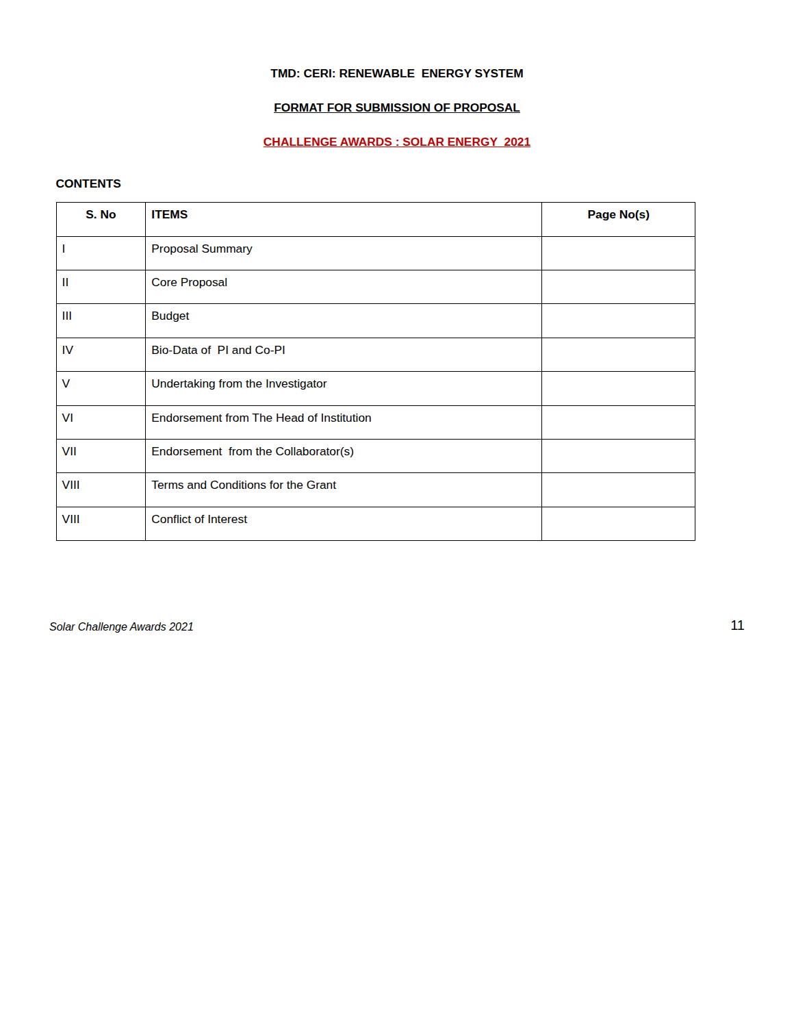TMD: CERI: RENEWABLE ENERGY SYSTEM
FORMAT FOR SUBMISSION OF PROPOSAL
CHALLENGE AWARDS : SOLAR ENERGY 2021
CONTENTS
| S. No | ITEMS | Page No(s) |
| --- | --- | --- |
| I | Proposal Summary | |
| II | Core Proposal | |
| III | Budget | |
| IV | Bio-Data of PI and Co-PI | |
| V | Undertaking from the Investigator | |
| VI | Endorsement from The Head of Institution | |
| VII | Endorsement from the Collaborator(s) | |
| VIII | Terms and Conditions for the Grant | |
| VIII | Conflict of Interest | |
Solar Challenge Awards 2021
11